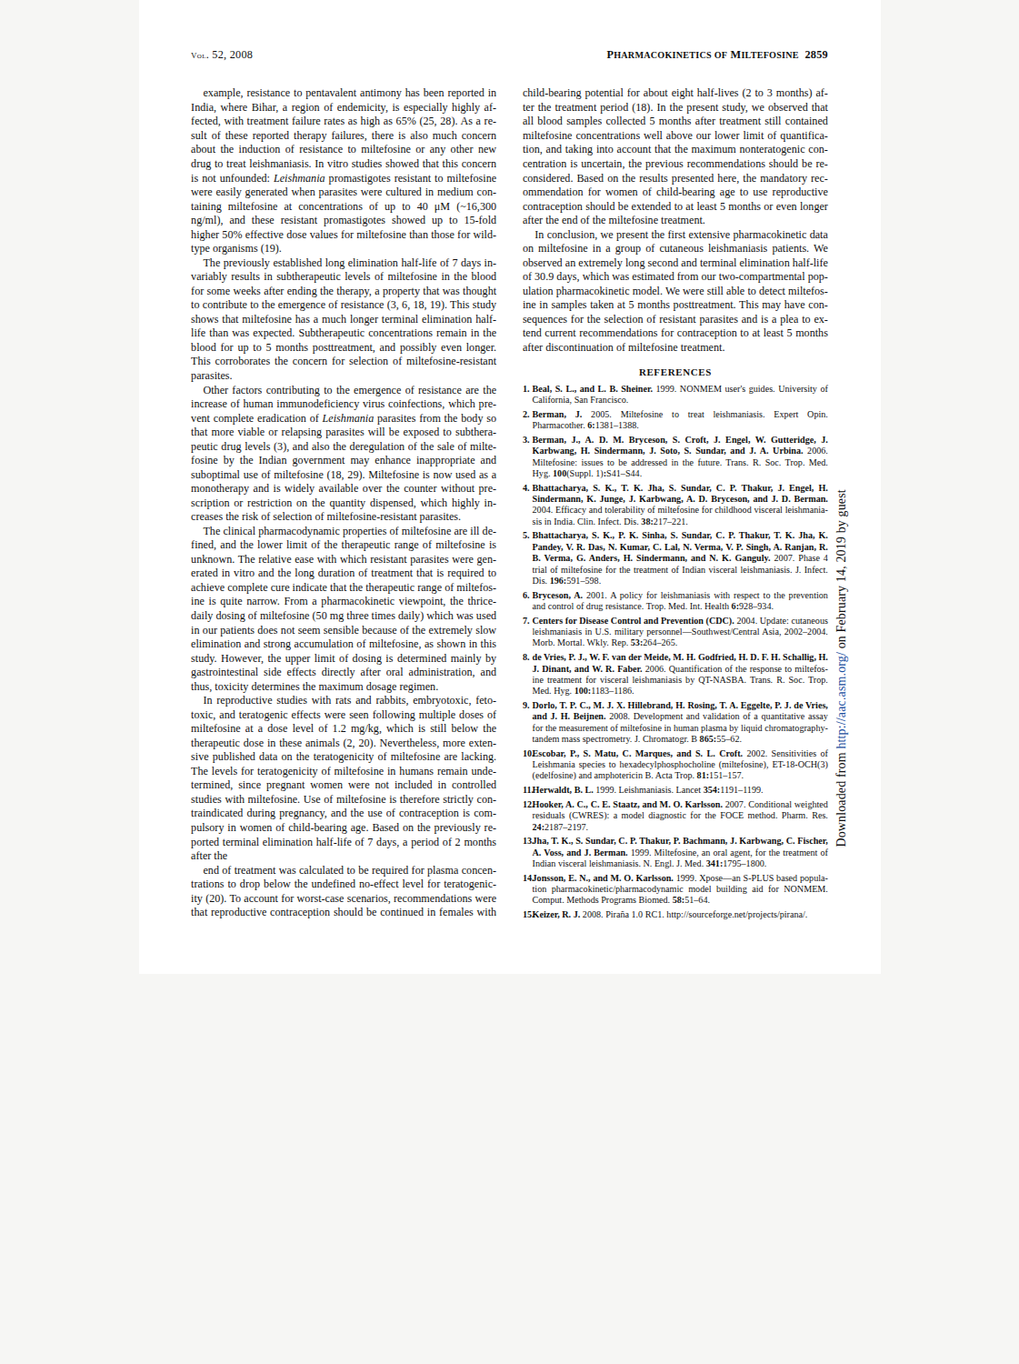VOL. 52, 2008
PHARMACOKINETICS OF MILTEFOSINE 2859
example, resistance to pentavalent antimony has been reported in India, where Bihar, a region of endemicity, is especially highly affected, with treatment failure rates as high as 65% (25, 28). As a result of these reported therapy failures, there is also much concern about the induction of resistance to miltefosine or any other new drug to treat leishmaniasis. In vitro studies showed that this concern is not unfounded: Leishmania promastigotes resistant to miltefosine were easily generated when parasites were cultured in medium containing miltefosine at concentrations of up to 40 μM (~16,300 ng/ml), and these resistant promastigotes showed up to 15-fold higher 50% effective dose values for miltefosine than those for wild-type organisms (19).
The previously established long elimination half-life of 7 days invariably results in subtherapeutic levels of miltefosine in the blood for some weeks after ending the therapy, a property that was thought to contribute to the emergence of resistance (3, 6, 18, 19). This study shows that miltefosine has a much longer terminal elimination half-life than was expected. Subtherapeutic concentrations remain in the blood for up to 5 months posttreatment, and possibly even longer. This corroborates the concern for selection of miltefosine-resistant parasites.
Other factors contributing to the emergence of resistance are the increase of human immunodeficiency virus coinfections, which prevent complete eradication of Leishmania parasites from the body so that more viable or relapsing parasites will be exposed to subtherapeutic drug levels (3), and also the deregulation of the sale of miltefosine by the Indian government may enhance inappropriate and suboptimal use of miltefosine (18, 29). Miltefosine is now used as a monotherapy and is widely available over the counter without prescription or restriction on the quantity dispensed, which highly increases the risk of selection of miltefosine-resistant parasites.
The clinical pharmacodynamic properties of miltefosine are ill defined, and the lower limit of the therapeutic range of miltefosine is unknown. The relative ease with which resistant parasites were generated in vitro and the long duration of treatment that is required to achieve complete cure indicate that the therapeutic range of miltefosine is quite narrow. From a pharmacokinetic viewpoint, the thrice-daily dosing of miltefosine (50 mg three times daily) which was used in our patients does not seem sensible because of the extremely slow elimination and strong accumulation of miltefosine, as shown in this study. However, the upper limit of dosing is determined mainly by gastrointestinal side effects directly after oral administration, and thus, toxicity determines the maximum dosage regimen.
In reproductive studies with rats and rabbits, embryotoxic, fetotoxic, and teratogenic effects were seen following multiple doses of miltefosine at a dose level of 1.2 mg/kg, which is still below the therapeutic dose in these animals (2, 20). Nevertheless, more extensive published data on the teratogenicity of miltefosine are lacking. The levels for teratogenicity of miltefosine in humans remain undetermined, since pregnant women were not included in controlled studies with miltefosine. Use of miltefosine is therefore strictly contraindicated during pregnancy, and the use of contraception is compulsory in women of child-bearing age. Based on the previously reported terminal elimination half-life of 7 days, a period of 2 months after the
end of treatment was calculated to be required for plasma concentrations to drop below the undefined no-effect level for teratogenicity (20). To account for worst-case scenarios, recommendations were that reproductive contraception should be continued in females with child-bearing potential for about eight half-lives (2 to 3 months) after the treatment period (18). In the present study, we observed that all blood samples collected 5 months after treatment still contained miltefosine concentrations well above our lower limit of quantification, and taking into account that the maximum nonteratogenic concentration is uncertain, the previous recommendations should be reconsidered. Based on the results presented here, the mandatory recommendation for women of child-bearing age to use reproductive contraception should be extended to at least 5 months or even longer after the end of the miltefosine treatment.
In conclusion, we present the first extensive pharmacokinetic data on miltefosine in a group of cutaneous leishmaniasis patients. We observed an extremely long second and terminal elimination half-life of 30.9 days, which was estimated from our two-compartmental population pharmacokinetic model. We were still able to detect miltefosine in samples taken at 5 months posttreatment. This may have consequences for the selection of resistant parasites and is a plea to extend current recommendations for contraception to at least 5 months after discontinuation of miltefosine treatment.
REFERENCES
1. Beal, S. L., and L. B. Sheiner. 1999. NONMEM user's guides. University of California, San Francisco.
2. Berman, J. 2005. Miltefosine to treat leishmaniasis. Expert Opin. Pharmacother. 6: 1381–1388.
3. Berman, J., A. D. M. Bryceson, S. Croft, J. Engel, W. Gutteridge, J. Karbwang, H. Sindermann, J. Soto, S. Sundar, and J. A. Urbina. 2006. Miltefosine: issues to be addressed in the future. Trans. R. Soc. Trop. Med. Hyg. 100(Suppl. 1): S41–S44.
4. Bhattacharya, S. K., T. K. Jha, S. Sundar, C. P. Thakur, J. Engel, H. Sindermann, K. Junge, J. Karbwang, A. D. Bryceson, and J. D. Berman. 2004. Efficacy and tolerability of miltefosine for childhood visceral leishmaniasis in India. Clin. Infect. Dis. 38: 217–221.
5. Bhattacharya, S. K., P. K. Sinha, S. Sundar, C. P. Thakur, T. K. Jha, K. Pandey, V. R. Das, N. Kumar, C. Lal, N. Verma, V. P. Singh, A. Ranjan, R. B. Verma, G. Anders, H. Sindermann, and N. K. Ganguly. 2007. Phase 4 trial of miltefosine for the treatment of Indian visceral leishmaniasis. J. Infect. Dis. 196: 591–598.
6. Bryceson, A. 2001. A policy for leishmaniasis with respect to the prevention and control of drug resistance. Trop. Med. Int. Health 6: 928–934.
7. Centers for Disease Control and Prevention (CDC). 2004. Update: cutaneous leishmaniasis in U.S. military personnel—Southwest/Central Asia, 2002–2004. Morb. Mortal. Wkly. Rep. 53: 264–265.
8. de Vries, P. J., W. F. van der Meide, M. H. Godfried, H. D. F. H. Schallig, H. J. Dinant, and W. R. Faber. 2006. Quantification of the response to miltefosine treatment for visceral leishmaniasis by QT-NASBA. Trans. R. Soc. Trop. Med. Hyg. 100: 1183–1186.
9. Dorlo, T. P. C., M. J. X. Hillebrand, H. Rosing, T. A. Eggelte, P. J. de Vries, and J. H. Beijnen. 2008. Development and validation of a quantitative assay for the measurement of miltefosine in human plasma by liquid chromatography-tandem mass spectrometry. J. Chromatogr. B 865: 55–62.
10. Escobar, P., S. Matu, C. Marques, and S. L. Croft. 2002. Sensitivities of Leishmania species to hexadecylphosphocholine (miltefosine), ET-18-OCH(3) (edelfosine) and amphotericin B. Acta Trop. 81: 151–157.
11. Herwaldt, B. L. 1999. Leishmaniasis. Lancet 354: 1191–1199.
12. Hooker, A. C., C. E. Staatz, and M. O. Karlsson. 2007. Conditional weighted residuals (CWRES): a model diagnostic for the FOCE method. Pharm. Res. 24: 2187–2197.
13. Jha, T. K., S. Sundar, C. P. Thakur, P. Bachmann, J. Karbwang, C. Fischer, A. Voss, and J. Berman. 1999. Miltefosine, an oral agent, for the treatment of Indian visceral leishmaniasis. N. Engl. J. Med. 341: 1795–1800.
14. Jonsson, E. N., and M. O. Karlsson. 1999. Xpose—an S-PLUS based population pharmacokinetic/pharmacodynamic model building aid for NONMEM. Comput. Methods Programs Biomed. 58: 51–64.
15. Keizer, R. J. 2008. Piraña 1.0 RC1. http://sourceforge.net/projects/pirana/.
Downloaded from http://aac.asm.org/ on February 14, 2019 by guest